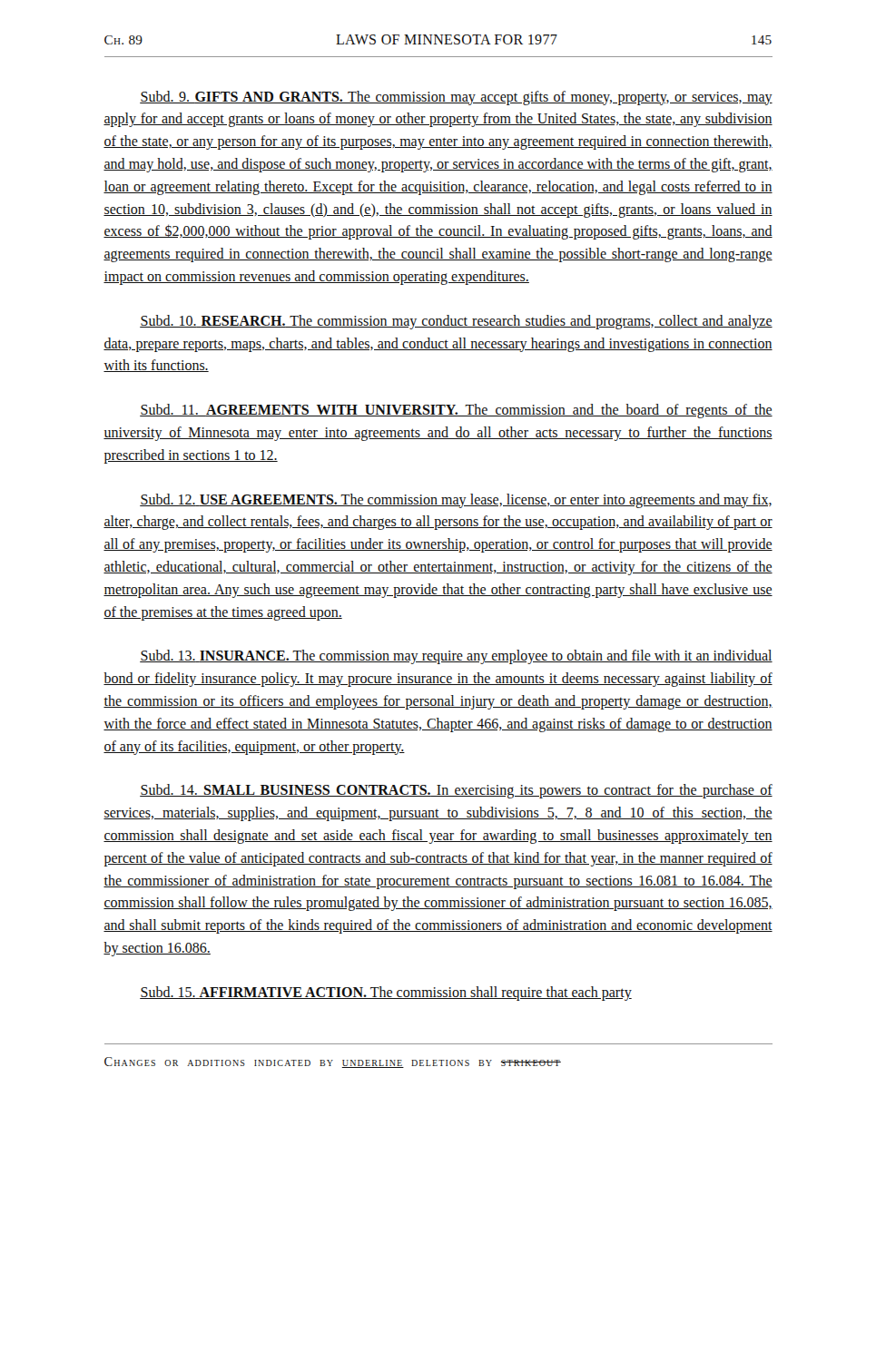Ch. 89 Laws of Minnesota for 1977 145
Subd. 9. GIFTS AND GRANTS. The commission may accept gifts of money, property, or services, may apply for and accept grants or loans of money or other property from the United States, the state, any subdivision of the state, or any person for any of its purposes, may enter into any agreement required in connection therewith, and may hold, use, and dispose of such money, property, or services in accordance with the terms of the gift, grant, loan or agreement relating thereto. Except for the acquisition, clearance, relocation, and legal costs referred to in section 10, subdivision 3, clauses (d) and (e), the commission shall not accept gifts, grants, or loans valued in excess of $2,000,000 without the prior approval of the council. In evaluating proposed gifts, grants, loans, and agreements required in connection therewith, the council shall examine the possible short-range and long-range impact on commission revenues and commission operating expenditures.
Subd. 10. RESEARCH. The commission may conduct research studies and programs, collect and analyze data, prepare reports, maps, charts, and tables, and conduct all necessary hearings and investigations in connection with its functions.
Subd. 11. AGREEMENTS WITH UNIVERSITY. The commission and the board of regents of the university of Minnesota may enter into agreements and do all other acts necessary to further the functions prescribed in sections 1 to 12.
Subd. 12. USE AGREEMENTS. The commission may lease, license, or enter into agreements and may fix, alter, charge, and collect rentals, fees, and charges to all persons for the use, occupation, and availability of part or all of any premises, property, or facilities under its ownership, operation, or control for purposes that will provide athletic, educational, cultural, commercial or other entertainment, instruction, or activity for the citizens of the metropolitan area. Any such use agreement may provide that the other contracting party shall have exclusive use of the premises at the times agreed upon.
Subd. 13. INSURANCE. The commission may require any employee to obtain and file with it an individual bond or fidelity insurance policy. It may procure insurance in the amounts it deems necessary against liability of the commission or its officers and employees for personal injury or death and property damage or destruction, with the force and effect stated in Minnesota Statutes, Chapter 466, and against risks of damage to or destruction of any of its facilities, equipment, or other property.
Subd. 14. SMALL BUSINESS CONTRACTS. In exercising its powers to contract for the purchase of services, materials, supplies, and equipment, pursuant to subdivisions 5, 7, 8 and 10 of this section, the commission shall designate and set aside each fiscal year for awarding to small businesses approximately ten percent of the value of anticipated contracts and sub-contracts of that kind for that year, in the manner required of the commissioner of administration for state procurement contracts pursuant to sections 16.081 to 16.084. The commission shall follow the rules promulgated by the commissioner of administration pursuant to section 16.085, and shall submit reports of the kinds required of the commissioners of administration and economic development by section 16.086.
Subd. 15. AFFIRMATIVE ACTION. The commission shall require that each party
Changes or additions indicated by underline deletions by strikeout